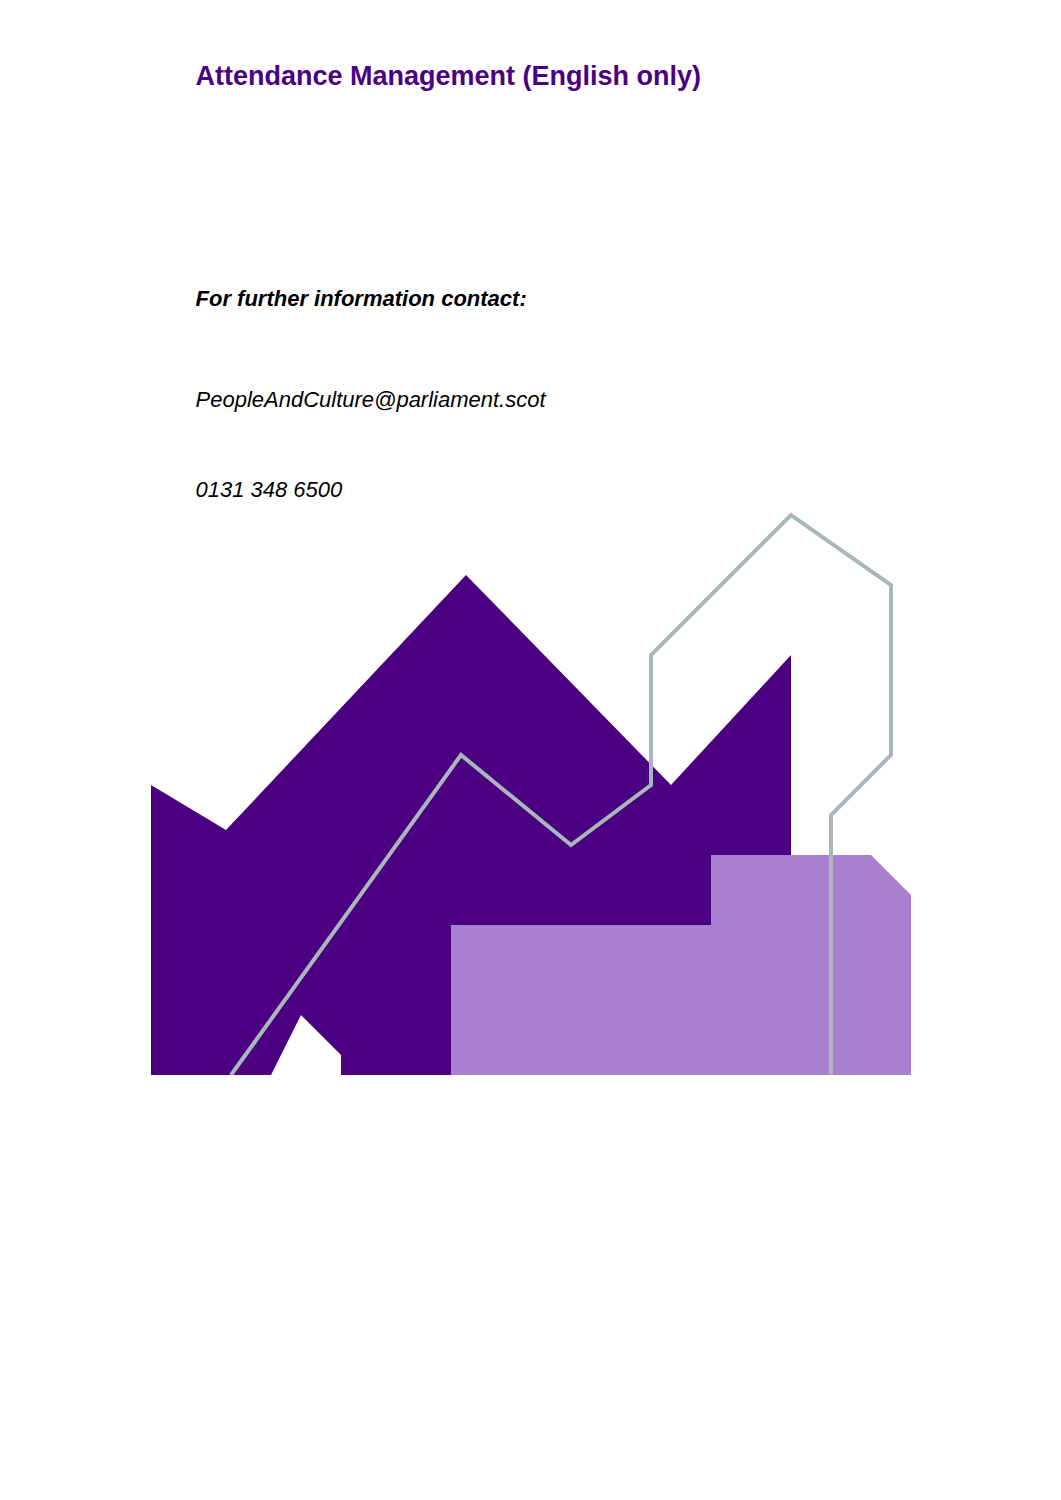Attendance Management (English only)
For further information contact:
PeopleAndCulture@parliament.scot
0131 348 6500